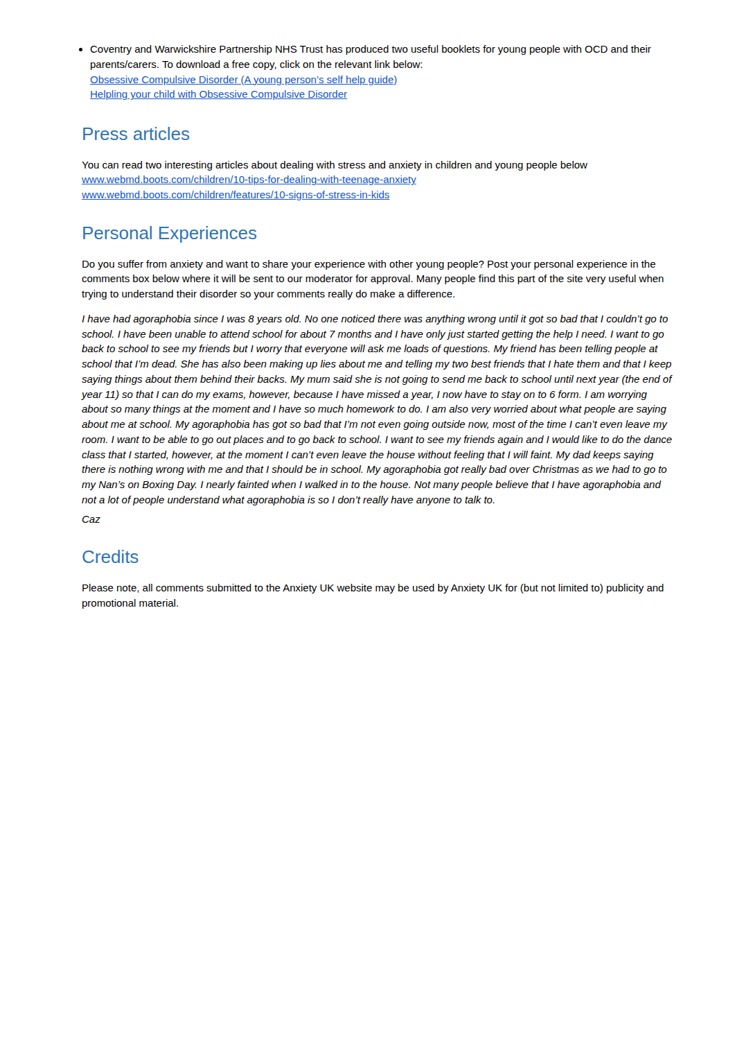Coventry and Warwickshire Partnership NHS Trust has produced two useful booklets for young people with OCD and their parents/carers. To download a free copy, click on the relevant link below:
Obsessive Compulsive Disorder (A young person’s self help guide) Helpling your child with Obsessive Compulsive Disorder
Press articles
You can read two interesting articles about dealing with stress and anxiety in children and young people below
www.webmd.boots.com/children/10-tips-for-dealing-with-teenage-anxiety
www.webmd.boots.com/children/features/10-signs-of-stress-in-kids
Personal Experiences
Do you suffer from anxiety and want to share your experience with other young people? Post your personal experience in the comments box below where it will be sent to our moderator for approval. Many people find this part of the site very useful when trying to understand their disorder so your comments really do make a difference.
I have had agoraphobia since I was 8 years old. No one noticed there was anything wrong until it got so bad that I couldn’t go to school. I have been unable to attend school for about 7 months and I have only just started getting the help I need. I want to go back to school to see my friends but I worry that everyone will ask me loads of questions. My friend has been telling people at school that I’m dead. She has also been making up lies about me and telling my two best friends that I hate them and that I keep saying things about them behind their backs. My mum said she is not going to send me back to school until next year (the end of year 11) so that I can do my exams, however, because I have missed a year, I now have to stay on to 6 form. I am worrying about so many things at the moment and I have so much homework to do. I am also very worried about what people are saying about me at school. My agoraphobia has got so bad that I’m not even going outside now, most of the time I can’t even leave my room. I want to be able to go out places and to go back to school. I want to see my friends again and I would like to do the dance class that I started, however, at the moment I can’t even leave the house without feeling that I will faint. My dad keeps saying there is nothing wrong with me and that I should be in school. My agoraphobia got really bad over Christmas as we had to go to my Nan’s on Boxing Day. I nearly fainted when I walked in to the house. Not many people believe that I have agoraphobia and not a lot of people understand what agoraphobia is so I don’t really have anyone to talk to.
Caz
Credits
Please note, all comments submitted to the Anxiety UK website may be used by Anxiety UK for (but not limited to) publicity and promotional material.